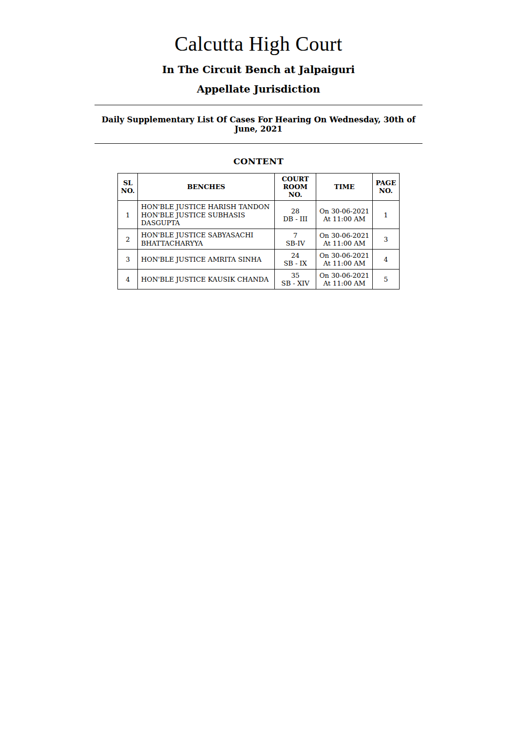Calcutta High Court
In The Circuit Bench at Jalpaiguri
Appellate Jurisdiction
Daily Supplementary List Of Cases For Hearing On Wednesday, 30th of June, 2021
CONTENT
| SL NO. | BENCHES | COURT ROOM NO. | TIME | PAGE NO. |
| --- | --- | --- | --- | --- |
| 1 | HON'BLE JUSTICE HARISH TANDON HON'BLE JUSTICE SUBHASIS DASGUPTA | 28 DB - III | On 30-06-2021 At 11:00 AM | 1 |
| 2 | HON'BLE JUSTICE SABYASACHI BHATTACHARYYA | 7 SB-IV | On 30-06-2021 At 11:00 AM | 3 |
| 3 | HON'BLE JUSTICE AMRITA SINHA | 24 SB - IX | On 30-06-2021 At 11:00 AM | 4 |
| 4 | HON'BLE JUSTICE KAUSIK CHANDA | 35 SB - XIV | On 30-06-2021 At 11:00 AM | 5 |